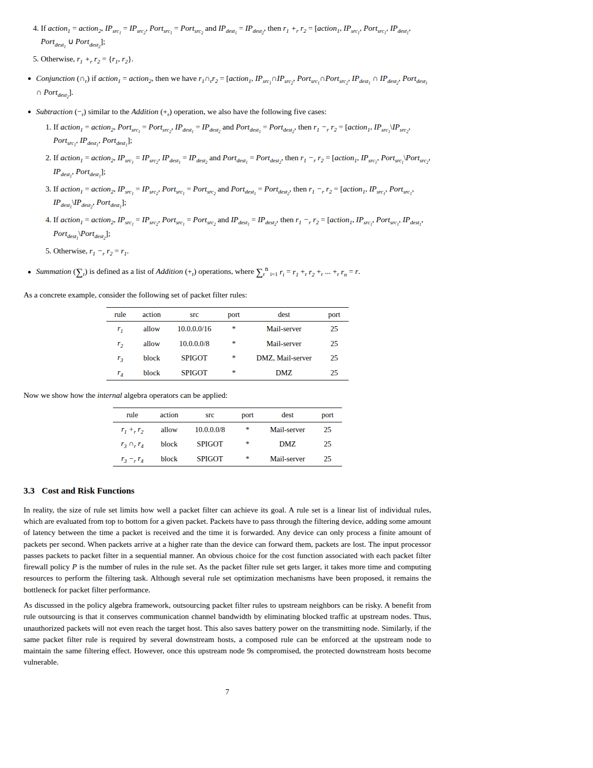If action1 = action2, IPsrc1 = IPsrc2, Portsrc1 = Portsrc2 and IPdest1 = IPdest2, then r1 +r r2 = [action1, IPsrc1, Portsrc1, IPdest1, Portdest1 ∪ Portdest2];
Otherwise, r1 +r r2 = {r1, r2}.
Conjunction (∩r) if action1 = action2, then we have r1∩rr2 = [action1, IPsrc1∩IPsrc2, Portsrc1∩Portsrc2, IPdest1 ∩ IPdest2, Portdest1 ∩ Portdest2].
Subtraction (−r) similar to the Addition (+r) operation, we also have the following five cases:
If action1 = action2, Portsrc1 = Portsrc2, IPdest1 = IPdest2 and Portdest1 = Portdest2, then r1 −r r2 = [action1, IPsrc1\IPsrc2, Portsrc1, IPdest1, Portdest1];
If action1 = action2, IPsrc1 = IPsrc2, IPdest1 = IPdest2 and Portdest1 = Portdest2, then r1 −r r2 = [action1, IPsrc1, Portsrc1\Portsrc2, IPdest1, Portdest1];
If action1 = action2, IPsrc1 = IPsrc2, Portsrc1 = Portsrc2 and Portdest1 = Portdest2, then r1 −r r2 = [action1, IPsrc1, Portsrc1, IPdest1\IPdest2, Portdest1];
If action1 = action2, IPsrc1 = IPsrc2, Portsrc1 = Portsrc2 and IPdest1 = IPdest2, then r1 −r r2 = [action1, IPsrc1, Portsrc1, IPdest1, Portdest1\Portdest2];
Otherwise, r1 −r r2 = r1.
Summation (∑r) is defined as a list of Addition (+r) operations, where ∑rn i=1 ri = r1 +r r2 +r ... +r rn = r.
As a concrete example, consider the following set of packet filter rules:
| rule | action | src | port | dest | port |
| --- | --- | --- | --- | --- | --- |
| r 1 | allow | 10.0.0.0/16 | * | Mail-server | 25 |
| r 2 | allow | 10.0.0.0/8 | * | Mail-server | 25 |
| r 3 | block | SPIGOT | * | DMZ, Mail-server | 25 |
| r 4 | block | SPIGOT | * | DMZ | 25 |
Now we show how the internal algebra operators can be applied:
| rule | action | src | port | dest | port |
| --- | --- | --- | --- | --- | --- |
| r 1 + r r 2 | allow | 10.0.0.0/8 | * | Mail-server | 25 |
| r 3 ∩ r r 4 | block | SPIGOT | * | DMZ | 25 |
| r 3 − r r 4 | block | SPIGOT | * | Mail-server | 25 |
3.3 Cost and Risk Functions
In reality, the size of rule set limits how well a packet filter can achieve its goal. A rule set is a linear list of individual rules, which are evaluated from top to bottom for a given packet. Packets have to pass through the filtering device, adding some amount of latency between the time a packet is received and the time it is forwarded. Any device can only process a finite amount of packets per second. When packets arrive at a higher rate than the device can forward them, packets are lost. The input processor passes packets to packet filter in a sequential manner. An obvious choice for the cost function associated with each packet filter firewall policy P is the number of rules in the rule set. As the packet filter rule set gets larger, it takes more time and computing resources to perform the filtering task. Although several rule set optimization mechanisms have been proposed, it remains the bottleneck for packet filter performance.
As discussed in the policy algebra framework, outsourcing packet filter rules to upstream neighbors can be risky. A benefit from rule outsourcing is that it conserves communication channel bandwidth by eliminating blocked traffic at upstream nodes. Thus, unauthorized packets will not even reach the target host. This also saves battery power on the transmitting node. Similarly, if the same packet filter rule is required by several downstream hosts, a composed rule can be enforced at the upstream node to maintain the same filtering effect. However, once this upstream node 9s compromised, the protected downstream hosts become vulnerable.
7